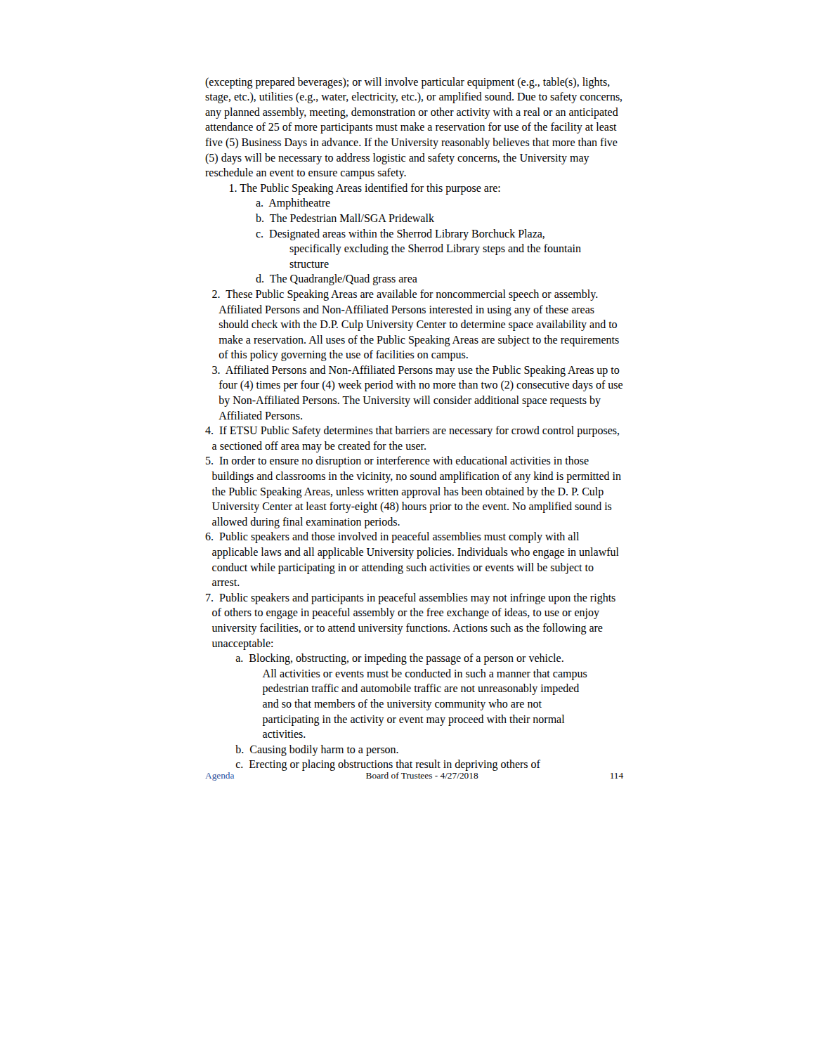(excepting prepared beverages); or will involve particular equipment (e.g., table(s), lights, stage, etc.), utilities (e.g., water, electricity, etc.), or amplified sound. Due to safety concerns, any planned assembly, meeting, demonstration or other activity with a real or an anticipated attendance of 25 of more participants must make a reservation for use of the facility at least five (5) Business Days in advance. If the University reasonably believes that more than five (5) days will be necessary to address logistic and safety concerns, the University may reschedule an event to ensure campus safety.
1. The Public Speaking Areas identified for this purpose are:
a. Amphitheatre
b. The Pedestrian Mall/SGA Pridewalk
c. Designated areas within the Sherrod Library Borchuck Plaza,specifically excluding the Sherrod Library steps and the fountain structure
d. The Quadrangle/Quad grass area
2. These Public Speaking Areas are available for noncommercial speech or assembly. Affiliated Persons and Non-Affiliated Persons interested in using any of these areas should check with the D.P. Culp University Center to determine space availability and to make a reservation. All uses of the Public Speaking Areas are subject to the requirements of this policy governing the use of facilities on campus.
3. Affiliated Persons and Non-Affiliated Persons may use the Public Speaking Areas up to four (4) times per four (4) week period with no more than two (2) consecutive days of use by Non-Affiliated Persons. The University will consider additional space requests by Affiliated Persons.
4. If ETSU Public Safety determines that barriers are necessary for crowd control purposes, a sectioned off area may be created for the user.
5. In order to ensure no disruption or interference with educational activities in those buildings and classrooms in the vicinity, no sound amplification of any kind is permitted in the Public Speaking Areas, unless written approval has been obtained by the D. P. Culp University Center at least forty-eight (48) hours prior to the event. No amplified sound is allowed during final examination periods.
6. Public speakers and those involved in peaceful assemblies must comply with all applicable laws and all applicable University policies. Individuals who engage in unlawful conduct while participating in or attending such activities or events will be subject to arrest.
7. Public speakers and participants in peaceful assemblies may not infringe upon the rights of others to engage in peaceful assembly or the free exchange of ideas, to use or enjoy university facilities, or to attend university functions. Actions such as the following are unacceptable:
a. Blocking, obstructing, or impeding the passage of a person or vehicle.All activities or events must be conducted in such a manner that campus pedestrian traffic and automobile traffic are not unreasonably impeded and so that members of the university community who are not participating in the activity or event may proceed with their normal activities.
b. Causing bodily harm to a person.
c. Erecting or placing obstructions that result in depriving others of
Agenda Board of Trustees - 4/27/2018 114